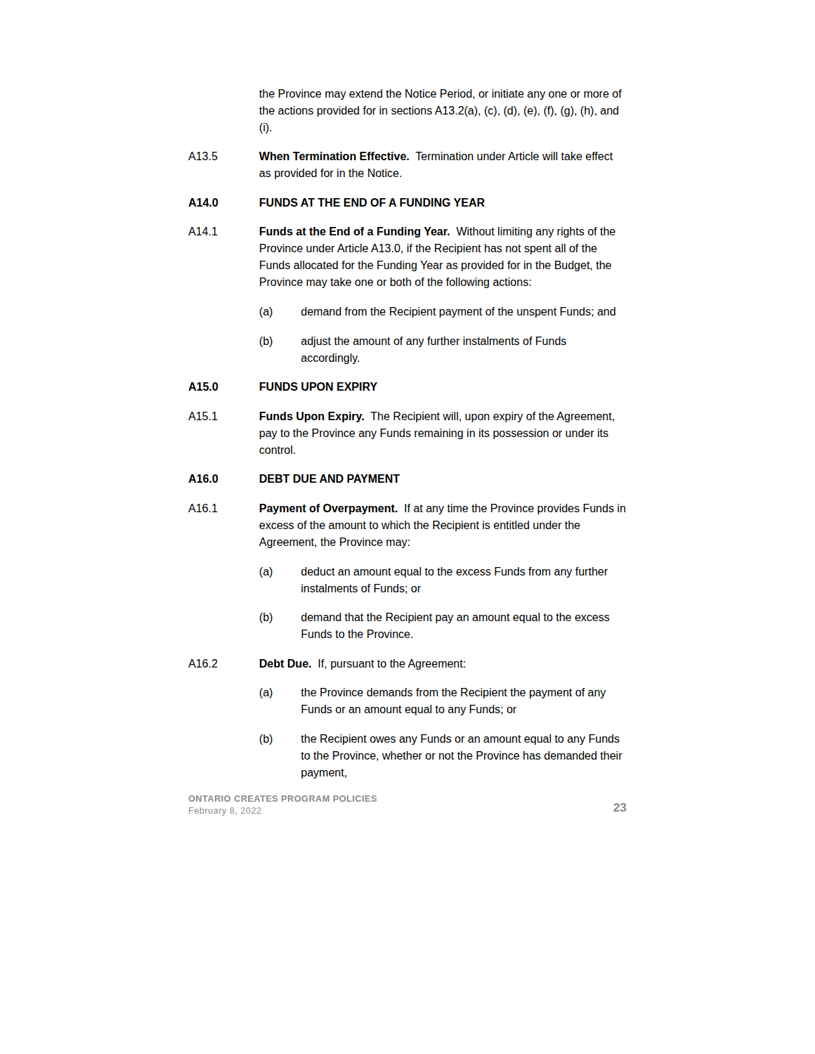the Province may extend the Notice Period, or initiate any one or more of the actions provided for in sections A13.2(a), (c), (d), (e), (f), (g), (h), and (i).
A13.5
When Termination Effective. Termination under Article will take effect as provided for in the Notice.
A14.0
FUNDS AT THE END OF A FUNDING YEAR
A14.1
Funds at the End of a Funding Year. Without limiting any rights of the Province under Article A13.0, if the Recipient has not spent all of the Funds allocated for the Funding Year as provided for in the Budget, the Province may take one or both of the following actions:
(a)
demand from the Recipient payment of the unspent Funds; and
(b)
adjust the amount of any further instalments of Funds accordingly.
A15.0
FUNDS UPON EXPIRY
A15.1
Funds Upon Expiry. The Recipient will, upon expiry of the Agreement, pay to the Province any Funds remaining in its possession or under its control.
A16.0
DEBT DUE AND PAYMENT
A16.1
Payment of Overpayment. If at any time the Province provides Funds in excess of the amount to which the Recipient is entitled under the Agreement, the Province may:
(a)
deduct an amount equal to the excess Funds from any further instalments of Funds; or
(b)
demand that the Recipient pay an amount equal to the excess Funds to the Province.
A16.2
Debt Due. If, pursuant to the Agreement:
(a)
the Province demands from the Recipient the payment of any Funds or an amount equal to any Funds; or
(b)
the Recipient owes any Funds or an amount equal to any Funds to the Province, whether or not the Province has demanded their payment,
ONTARIO CREATES PROGRAM POLICIES
February 8, 2022
23